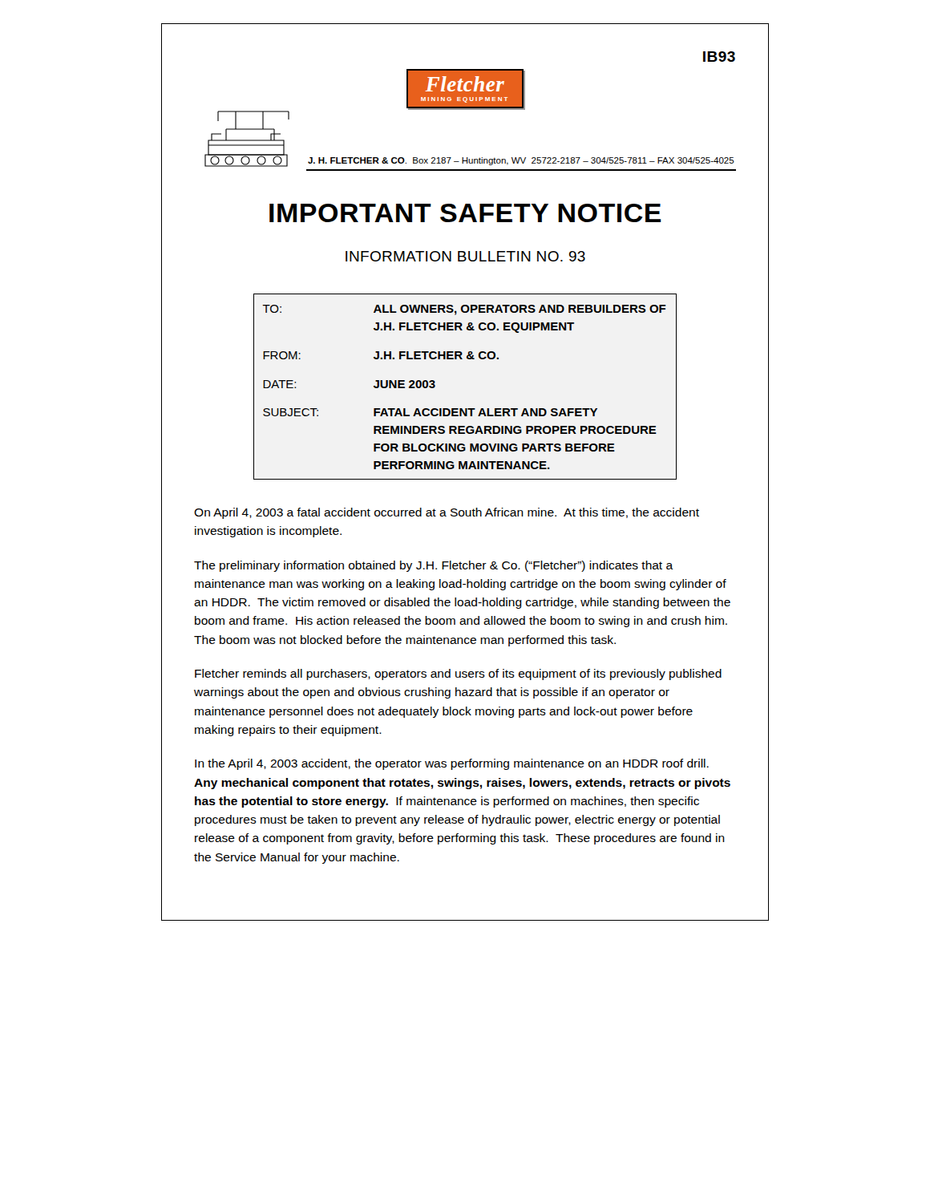IB93
Fletcher MINING EQUIPMENT
J. H. FLETCHER & CO. Box 2187 – Huntington, WV 25722-2187 – 304/525-7811 – FAX 304/525-4025
IMPORTANT SAFETY NOTICE
INFORMATION BULLETIN NO. 93
| TO: | ALL OWNERS, OPERATORS AND REBUILDERS OF J.H. FLETCHER & CO. EQUIPMENT |
| FROM: | J.H. FLETCHER & CO. |
| DATE: | JUNE 2003 |
| SUBJECT: | FATAL ACCIDENT ALERT AND SAFETY REMINDERS REGARDING PROPER PROCEDURE FOR BLOCKING MOVING PARTS BEFORE PERFORMING MAINTENANCE. |
On April 4, 2003 a fatal accident occurred at a South African mine. At this time, the accident investigation is incomplete.
The preliminary information obtained by J.H. Fletcher & Co. (“Fletcher”) indicates that a maintenance man was working on a leaking load-holding cartridge on the boom swing cylinder of an HDDR. The victim removed or disabled the load-holding cartridge, while standing between the boom and frame. His action released the boom and allowed the boom to swing in and crush him. The boom was not blocked before the maintenance man performed this task.
Fletcher reminds all purchasers, operators and users of its equipment of its previously published warnings about the open and obvious crushing hazard that is possible if an operator or maintenance personnel does not adequately block moving parts and lock-out power before making repairs to their equipment.
In the April 4, 2003 accident, the operator was performing maintenance on an HDDR roof drill. Any mechanical component that rotates, swings, raises, lowers, extends, retracts or pivots has the potential to store energy. If maintenance is performed on machines, then specific procedures must be taken to prevent any release of hydraulic power, electric energy or potential release of a component from gravity, before performing this task. These procedures are found in the Service Manual for your machine.